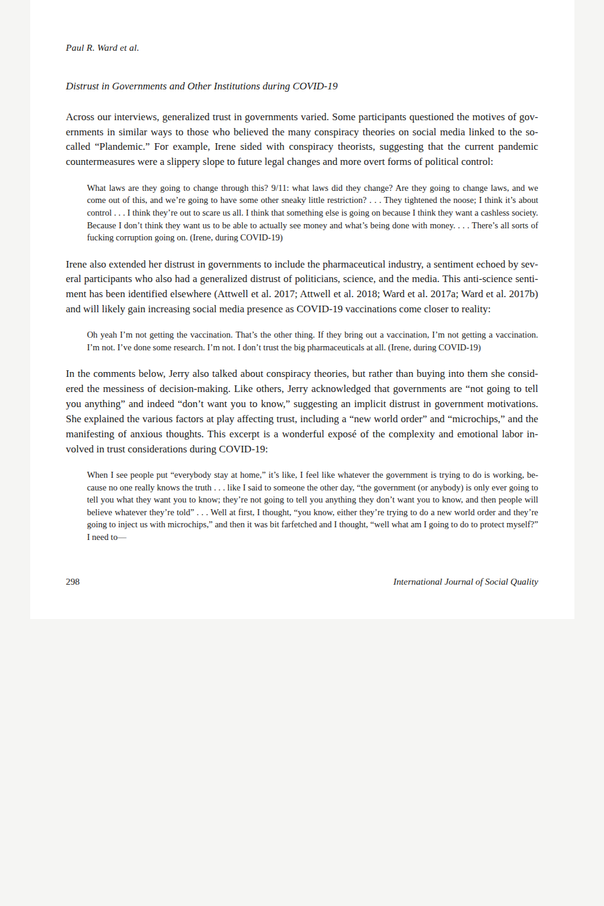Paul R. Ward et al.
Distrust in Governments and Other Institutions during COVID-19
Across our interviews, generalized trust in governments varied. Some participants questioned the motives of governments in similar ways to those who believed the many conspiracy theories on social media linked to the so-called “Plandemic.” For example, Irene sided with conspiracy theorists, suggesting that the current pandemic countermeasures were a slippery slope to future legal changes and more overt forms of political control:
What laws are they going to change through this? 9/11: what laws did they change? Are they going to change laws, and we come out of this, and we’re going to have some other sneaky little restriction? . . . They tightened the noose; I think it’s about control . . . I think they’re out to scare us all. I think that something else is going on because I think they want a cashless society. Because I don’t think they want us to be able to actually see money and what’s being done with money. . . . There’s all sorts of fucking corruption going on. (Irene, during COVID-19)
Irene also extended her distrust in governments to include the pharmaceutical industry, a sentiment echoed by several participants who also had a generalized distrust of politicians, science, and the media. This anti-science sentiment has been identified elsewhere (Attwell et al. 2017; Attwell et al. 2018; Ward et al. 2017a; Ward et al. 2017b) and will likely gain increasing social media presence as COVID-19 vaccinations come closer to reality:
Oh yeah I’m not getting the vaccination. That’s the other thing. If they bring out a vaccination, I’m not getting a vaccination. I’m not. I’ve done some research. I’m not. I don’t trust the big pharmaceuticals at all. (Irene, during COVID-19)
In the comments below, Jerry also talked about conspiracy theories, but rather than buying into them she considered the messiness of decision-making. Like others, Jerry acknowledged that governments are “not going to tell you anything” and indeed “don’t want you to know,” suggesting an implicit distrust in government motivations. She explained the various factors at play affecting trust, including a “new world order” and “microchips,” and the manifesting of anxious thoughts. This excerpt is a wonderful exposé of the complexity and emotional labor involved in trust considerations during COVID-19:
When I see people put “everybody stay at home,” it’s like, I feel like whatever the government is trying to do is working, because no one really knows the truth . . . like I said to someone the other day, “the government (or anybody) is only ever going to tell you what they want you to know; they’re not going to tell you anything they don’t want you to know, and then people will believe whatever they’re told” . . . Well at first, I thought, “you know, either they’re trying to do a new world order and they’re going to inject us with microchips,” and then it was bit farfetched and I thought, “well what am I going to do to protect myself?” I need to—
298 International Journal of Social Quality